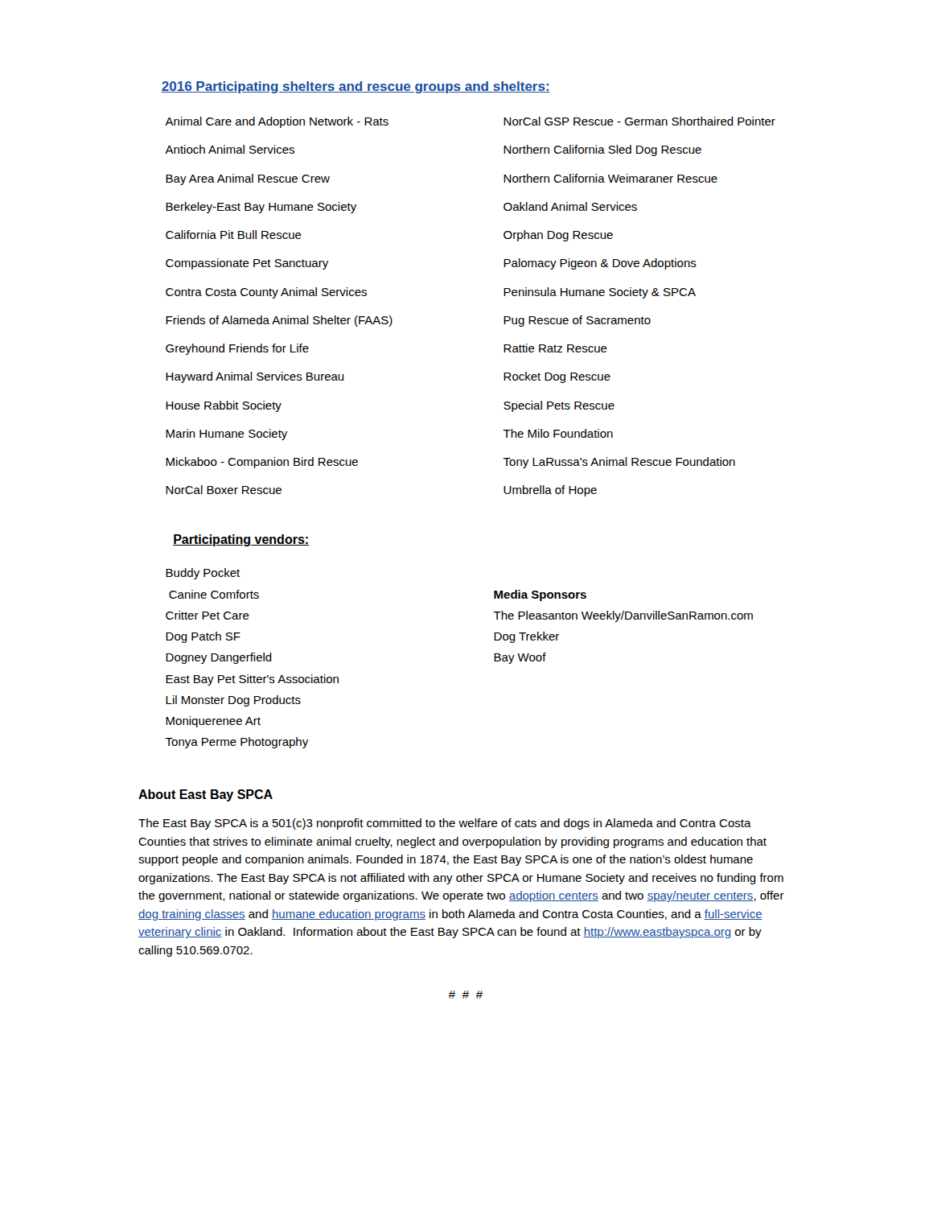2016 Participating shelters and rescue groups and shelters:
Animal Care and Adoption Network - Rats
Antioch Animal Services
Bay Area Animal Rescue Crew
Berkeley-East Bay Humane Society
California Pit Bull Rescue
Compassionate Pet Sanctuary
Contra Costa County Animal Services
Friends of Alameda Animal Shelter (FAAS)
Greyhound Friends for Life
Hayward Animal Services Bureau
House Rabbit Society
Marin Humane Society
Mickaboo - Companion Bird Rescue
NorCal Boxer Rescue
NorCal GSP Rescue - German Shorthaired Pointer
Northern California Sled Dog Rescue
Northern California Weimaraner Rescue
Oakland Animal Services
Orphan Dog Rescue
Palomacy Pigeon & Dove Adoptions
Peninsula Humane Society & SPCA
Pug Rescue of Sacramento
Rattie Ratz Rescue
Rocket Dog Rescue
Special Pets Rescue
The Milo Foundation
Tony LaRussa's Animal Rescue Foundation
Umbrella of Hope
Participating vendors:
Buddy Pocket
Canine Comforts
Critter Pet Care
Dog Patch SF
Dogney Dangerfield
East Bay Pet Sitter's Association
Lil Monster Dog Products
Moniquerenee Art
Tonya Perme Photography
Media Sponsors
The Pleasanton Weekly/DanvilleSanRamon.com
Dog Trekker
Bay Woof
About East Bay SPCA
The East Bay SPCA is a 501(c)3 nonprofit committed to the welfare of cats and dogs in Alameda and Contra Costa Counties that strives to eliminate animal cruelty, neglect and overpopulation by providing programs and education that support people and companion animals. Founded in 1874, the East Bay SPCA is one of the nation’s oldest humane organizations. The East Bay SPCA is not affiliated with any other SPCA or Humane Society and receives no funding from the government, national or statewide organizations. We operate two adoption centers and two spay/neuter centers, offer dog training classes and humane education programs in both Alameda and Contra Costa Counties, and a full-service veterinary clinic in Oakland. Information about the East Bay SPCA can be found at http://www.eastbayspca.org or by calling 510.569.0702.
# # #